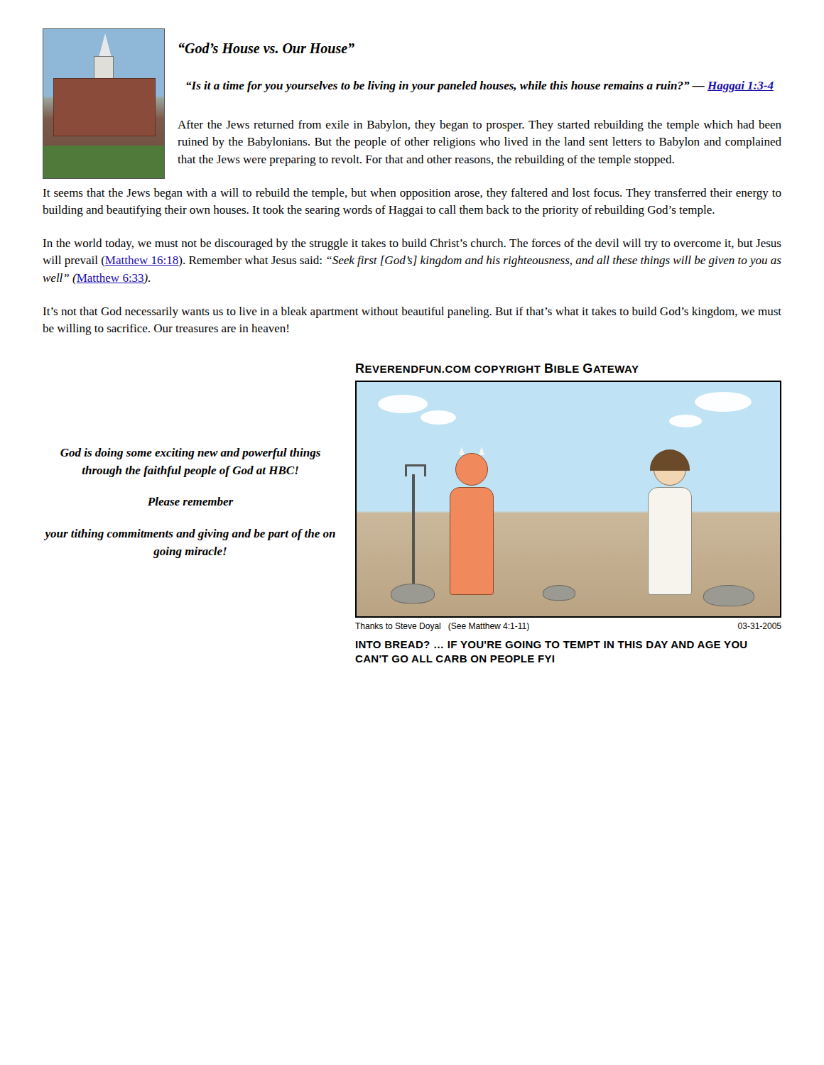“God’s House vs. Our House”
“Is it a time for you yourselves to be living in your paneled houses, while this house remains a ruin?” — Haggai 1:3-4
After the Jews returned from exile in Babylon, they began to prosper. They started rebuilding the temple which had been ruined by the Babylonians. But the people of other religions who lived in the land sent letters to Babylon and complained that the Jews were preparing to revolt. For that and other reasons, the rebuilding of the temple stopped.
It seems that the Jews began with a will to rebuild the temple, but when opposition arose, they faltered and lost focus. They transferred their energy to building and beautifying their own houses. It took the searing words of Haggai to call them back to the priority of rebuilding God’s temple.
In the world today, we must not be discouraged by the struggle it takes to build Christ’s church. The forces of the devil will try to overcome it, but Jesus will prevail (Matthew 16:18). Remember what Jesus said: “Seek first [God’s] kingdom and his righteousness, and all these things will be given to you as well” (Matthew 6:33).
It’s not that God necessarily wants us to live in a bleak apartment without beautiful paneling. But if that’s what it takes to build God’s kingdom, we must be willing to sacrifice. Our treasures are in heaven!
God is doing some exciting new and powerful things through the faithful people of God at HBC!
Please remember
your tithing commitments and giving and be part of the on going miracle!
REVERENDFUN.COM COPYRIGHT BIBLE GATEWAY
Thanks to Steve Doyal (See Matthew 4:1-11) 03-31-2005
INTO BREAD? … IF YOU'RE GOING TO TEMPT IN THIS DAY AND AGE YOU CAN'T GO ALL CARB ON PEOPLE FYI